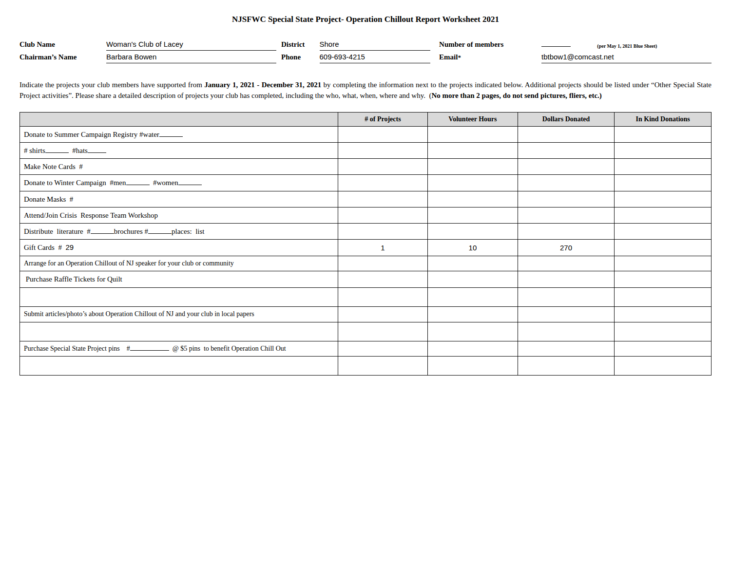NJSFWC Special State Project- Operation Chillout Report Worksheet 2021
| Club Name | Woman's Club of Lacey | District | Shore | Number of members | | (per May 1, 2021 Blue Sheet) |
| Chairman’s Name | Barbara Bowen | Phone | 609-693-4215 | Email * | tbtbow1@comcast.net |
Indicate the projects your club members have supported from January 1, 2021 - December 31, 2021 by completing the information next to the projects indicated below. Additional projects should be listed under “Other Special State Project activities”. Please share a detailed description of projects your club has completed, including the who, what, when, where and why. (No more than 2 pages, do not send pictures, fliers, etc.)
| | # of Projects | Volunteer Hours | Dollars Donated | In Kind Donations |
| --- | --- | --- | --- | --- |
| Donate to Summer Campaign Registry #water | | | | |
| # shirts #hats | | | | |
| Make Note Cards # | | | | |
| Donate to Winter Campaign #men #women | | | | |
| Donate Masks # | | | | |
| Attend/Join Crisis Response Team Workshop | | | | |
| Distribute literature # brochures # places: list | | | | |
| Gift Cards # 29 | 1 | 10 | 270 | |
| Arrange for an Operation Chillout of NJ speaker for your club or community | | | | |
| Purchase Raffle Tickets for Quilt | | | | |
| Submit articles/photo’s about Operation Chillout of NJ and your club in local papers | | | | |
| Purchase Special State Project pins # @ $5 pins to benefit Operation Chill Out | | | | |